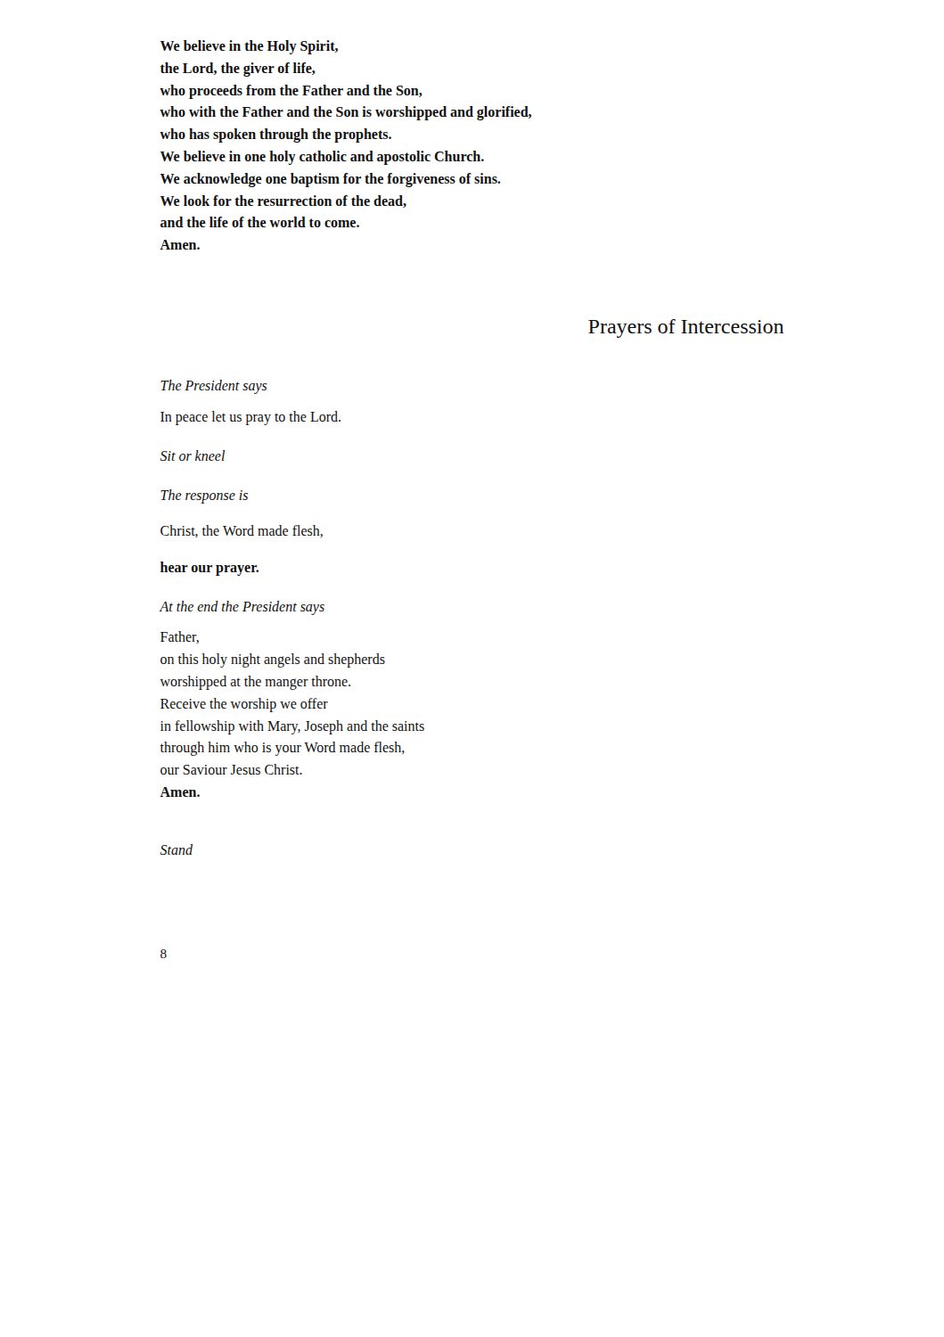We believe in the Holy Spirit,
the Lord, the giver of life,
who proceeds from the Father and the Son,
who with the Father and the Son is worshipped and glorified,
who has spoken through the prophets.
We believe in one holy catholic and apostolic Church.
We acknowledge one baptism for the forgiveness of sins.
We look for the resurrection of the dead,
and the life of the world to come.
Amen.
Prayers of Intercession
The President says
In peace let us pray to the Lord.
Sit or kneel
The response is
Christ, the Word made flesh,
hear our prayer.
At the end the President says
Father,
on this holy night angels and shepherds
worshipped at the manger throne.
Receive the worship we offer
in fellowship with Mary, Joseph and the saints
through him who is your Word made flesh,
our Saviour Jesus Christ.
Amen.
Stand
8